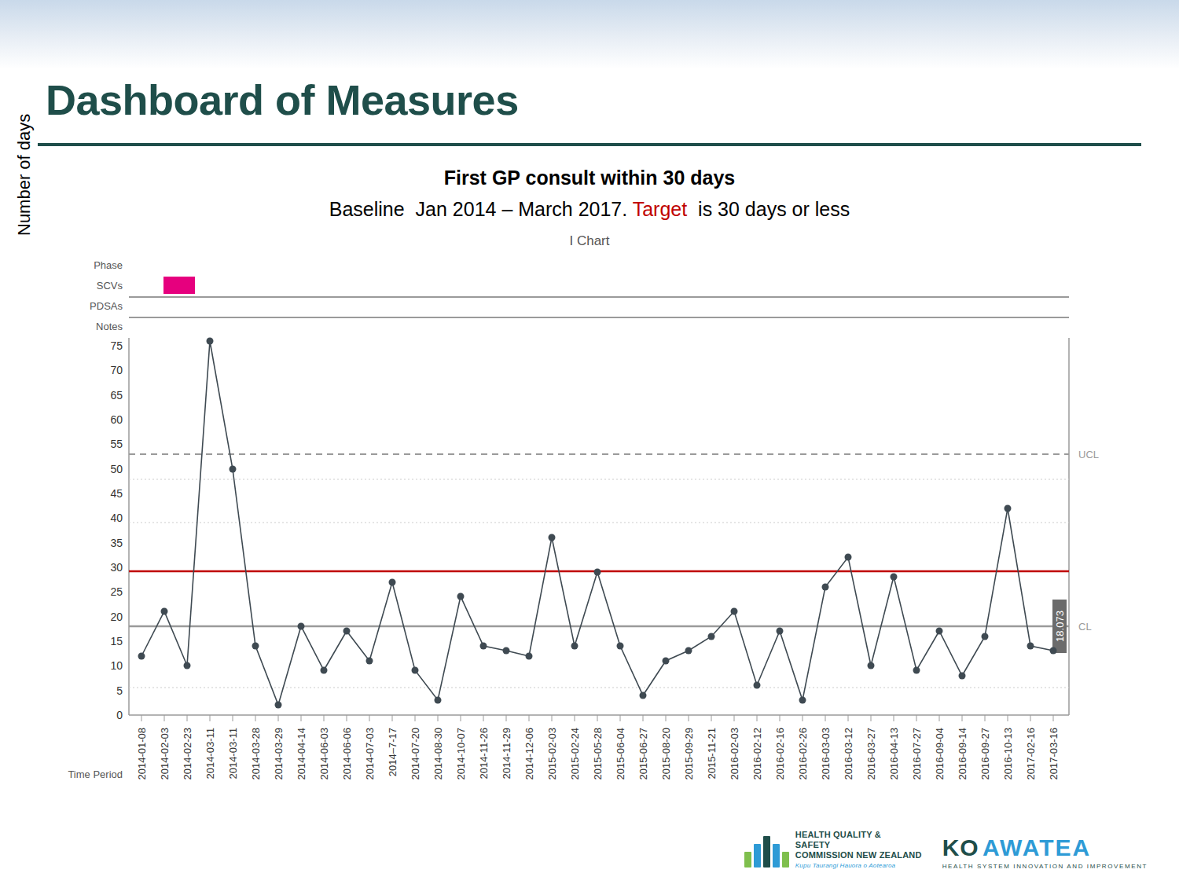Dashboard of Measures
First GP consult within 30 days
Baseline Jan 2014 – March 2017. Target is 30 days or less
Number of days
I Chart Phase SCVs PDSAs Notes Time Period 0 5 10 15 20 25 30 35 40 45 50 55 60 65 70 75 UCL CL 18.073 2014-01-08 2014-02-03 2014-02-23 2014-03-11 2014-03-11 2014-03-28 2014-03-29 2014-04-14 2014-06-03 2014-06-06 2014-07-03 2014–7-17 2014-07-20 2014-08-30 2014-10-07 2014-11-26 2014-11-29 2014-12-06 2015-02-03 2015-02-24 2015-05-28 2015-06-04 2015-06-27 2015-08-20 2015-09-29 2015-11-21 2016-02-03 2016-02-12 2016-02-16 2016-02-26 2016-03-03 2016-03-12 2016-03-27 2016-04-13 2016-07-27 2016-09-04 2016-09-14 2016-09-27 2016-10-13 2017-02-16 2017-03-16
HEALTH QUALITY &
SAFETY
COMMISSION NEW ZEALAND
Kupu Taurangi Hauora o Aotearoa
KO AWATEA
HEALTH SYSTEM INNOVATION AND IMPROVEMENT